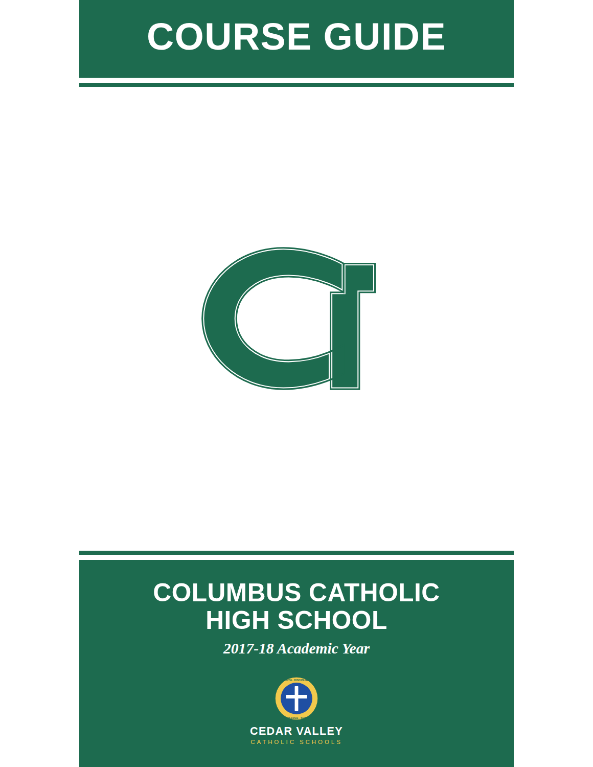Course Guide
Columbus Catholic logo
Columbus Catholic
High School
2017-18 Academic Year
Cedar Valley Catholic Schools seal FAITH · DISCIPLINE KNOWLEDGE · SERVICE
Cedar Valley
Catholic Schools